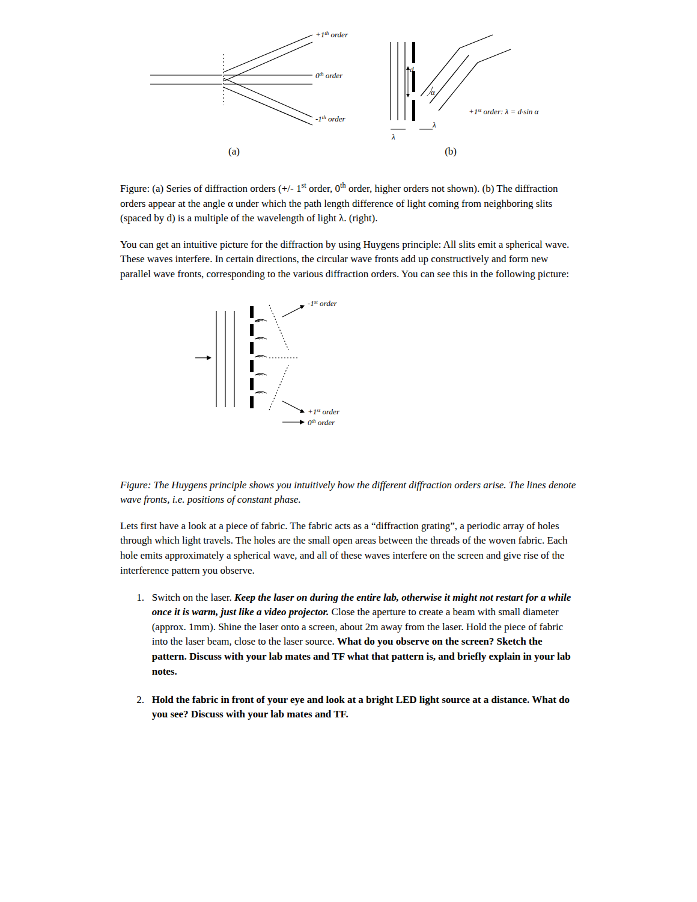+1th order 0th order -1th order d α λ +1st order: λ = d·sin α λ
(a) (b)
Figure: (a) Series of diffraction orders (+/- 1st order, 0th order, higher orders not shown). (b) The diffraction orders appear at the angle α under which the path length difference of light coming from neighboring slits (spaced by d) is a multiple of the wavelength of light λ. (right).
You can get an intuitive picture for the diffraction by using Huygens principle: All slits emit a spherical wave. These waves interfere. In certain directions, the circular wave fronts add up constructively and form new parallel wave fronts, corresponding to the various diffraction orders. You can see this in the following picture:
-1st order +1st order 0th order
Figure: The Huygens principle shows you intuitively how the different diffraction orders arise. The lines denote wave fronts, i.e. positions of constant phase.
Lets first have a look at a piece of fabric. The fabric acts as a “diffraction grating”, a periodic array of holes through which light travels. The holes are the small open areas between the threads of the woven fabric. Each hole emits approximately a spherical wave, and all of these waves interfere on the screen and give rise of the interference pattern you observe.
Switch on the laser. Keep the laser on during the entire lab, otherwise it might not restart for a while once it is warm, just like a video projector. Close the aperture to create a beam with small diameter (approx. 1mm). Shine the laser onto a screen, about 2m away from the laser. Hold the piece of fabric into the laser beam, close to the laser source. What do you observe on the screen? Sketch the pattern. Discuss with your lab mates and TF what that pattern is, and briefly explain in your lab notes.
Hold the fabric in front of your eye and look at a bright LED light source at a distance. What do you see? Discuss with your lab mates and TF.